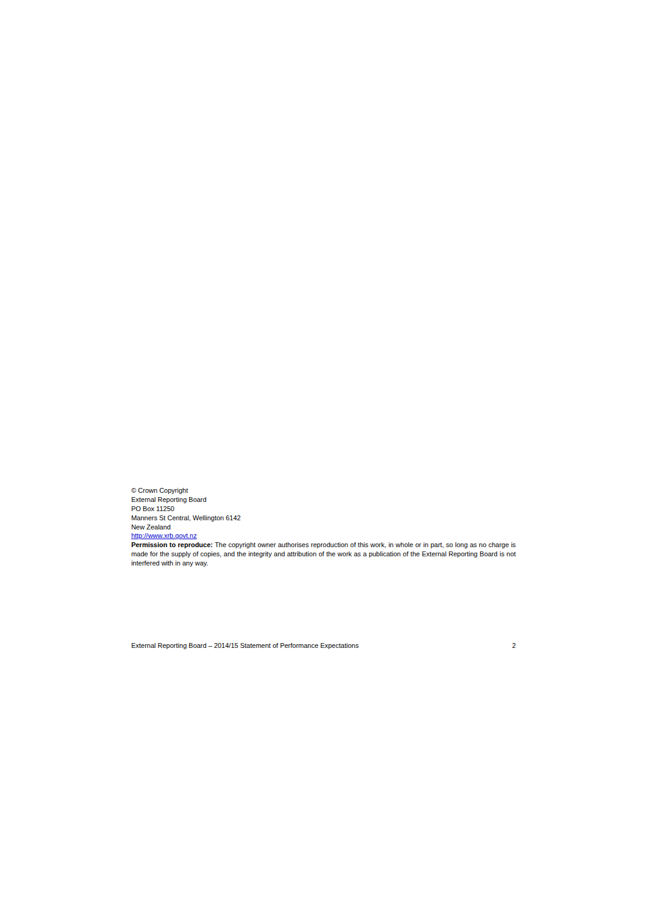© Crown Copyright
External Reporting Board
PO Box 11250
Manners St Central, Wellington 6142
New Zealand
http://www.xrb.govt.nz
Permission to reproduce: The copyright owner authorises reproduction of this work, in whole or in part, so long as no charge is made for the supply of copies, and the integrity and attribution of the work as a publication of the External Reporting Board is not interfered with in any way.
External Reporting Board – 2014/15 Statement of Performance Expectations
2